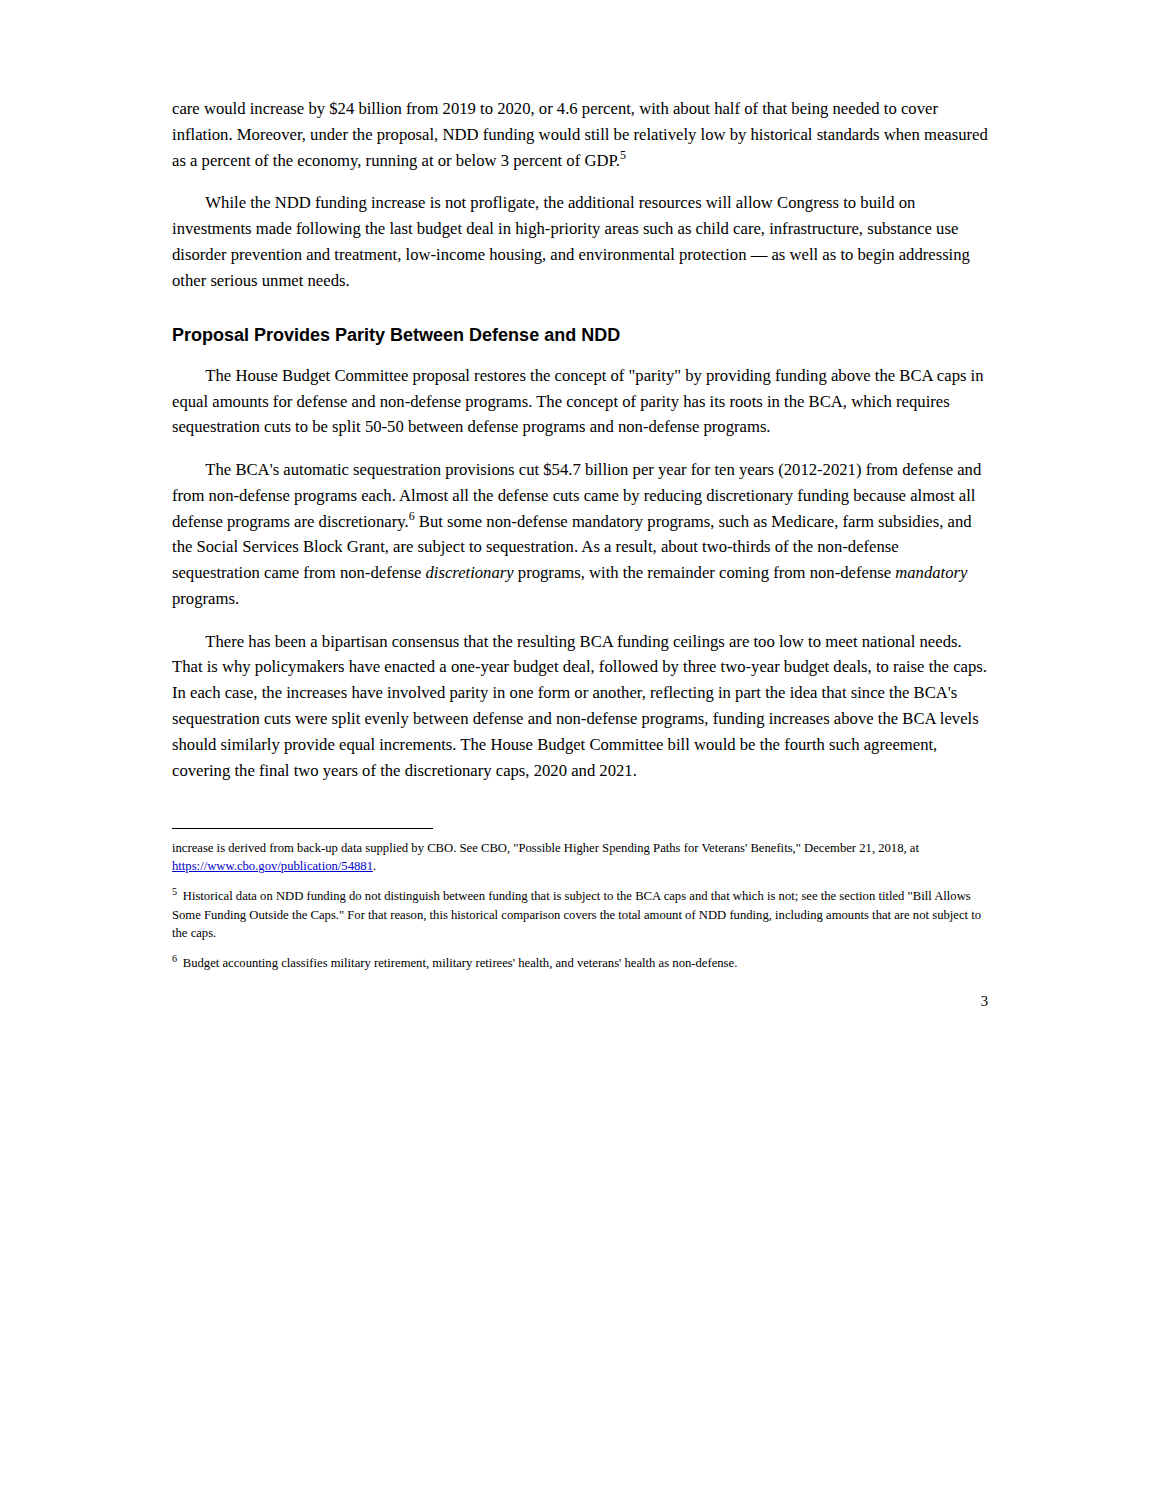care would increase by $24 billion from 2019 to 2020, or 4.6 percent, with about half of that being needed to cover inflation. Moreover, under the proposal, NDD funding would still be relatively low by historical standards when measured as a percent of the economy, running at or below 3 percent of GDP.5
While the NDD funding increase is not profligate, the additional resources will allow Congress to build on investments made following the last budget deal in high-priority areas such as child care, infrastructure, substance use disorder prevention and treatment, low-income housing, and environmental protection — as well as to begin addressing other serious unmet needs.
Proposal Provides Parity Between Defense and NDD
The House Budget Committee proposal restores the concept of "parity" by providing funding above the BCA caps in equal amounts for defense and non-defense programs. The concept of parity has its roots in the BCA, which requires sequestration cuts to be split 50-50 between defense programs and non-defense programs.
The BCA's automatic sequestration provisions cut $54.7 billion per year for ten years (2012-2021) from defense and from non-defense programs each. Almost all the defense cuts came by reducing discretionary funding because almost all defense programs are discretionary.6 But some non-defense mandatory programs, such as Medicare, farm subsidies, and the Social Services Block Grant, are subject to sequestration. As a result, about two-thirds of the non-defense sequestration came from non-defense discretionary programs, with the remainder coming from non-defense mandatory programs.
There has been a bipartisan consensus that the resulting BCA funding ceilings are too low to meet national needs. That is why policymakers have enacted a one-year budget deal, followed by three two-year budget deals, to raise the caps. In each case, the increases have involved parity in one form or another, reflecting in part the idea that since the BCA's sequestration cuts were split evenly between defense and non-defense programs, funding increases above the BCA levels should similarly provide equal increments. The House Budget Committee bill would be the fourth such agreement, covering the final two years of the discretionary caps, 2020 and 2021.
increase is derived from back-up data supplied by CBO. See CBO, "Possible Higher Spending Paths for Veterans' Benefits," December 21, 2018, at https://www.cbo.gov/publication/54881.
5 Historical data on NDD funding do not distinguish between funding that is subject to the BCA caps and that which is not; see the section titled "Bill Allows Some Funding Outside the Caps." For that reason, this historical comparison covers the total amount of NDD funding, including amounts that are not subject to the caps.
6 Budget accounting classifies military retirement, military retirees' health, and veterans' health as non-defense.
3